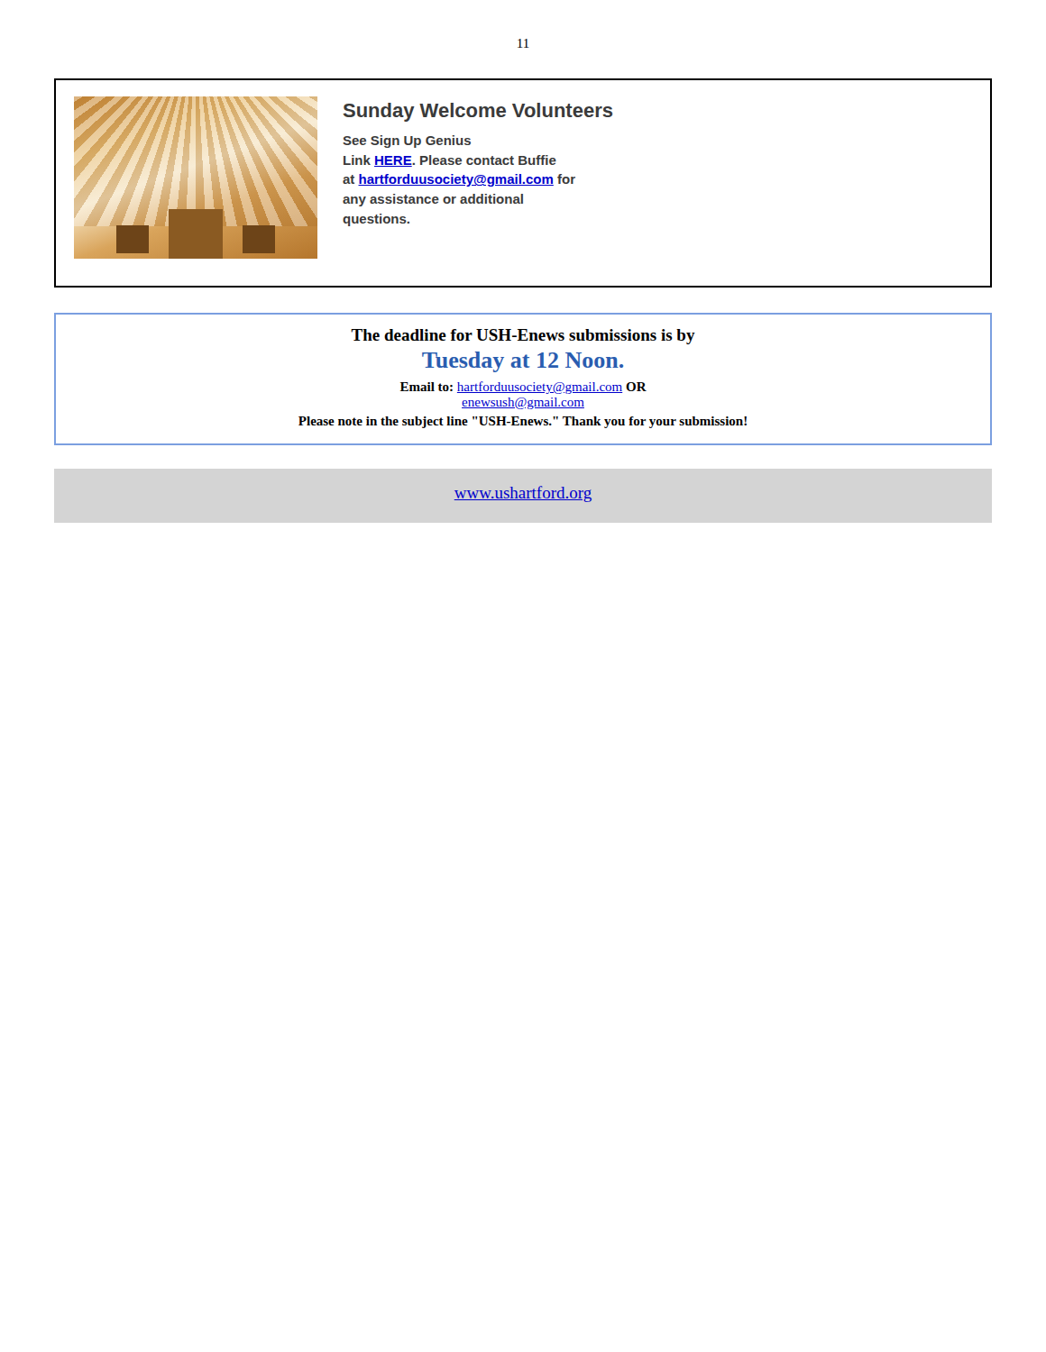11
Sunday Welcome Volunteers
See Sign Up Genius
Link HERE. Please contact Buffie
at hartforduusociety@gmail.com for
any assistance or additional
questions.
The deadline for USH-Enews submissions is by
Tuesday at 12 Noon.
Email to: hartforduusociety@gmail.com OR
enewsush@gmail.com
Please note in the subject line "USH-Enews." Thank you for your submission!
www.ushartford.org